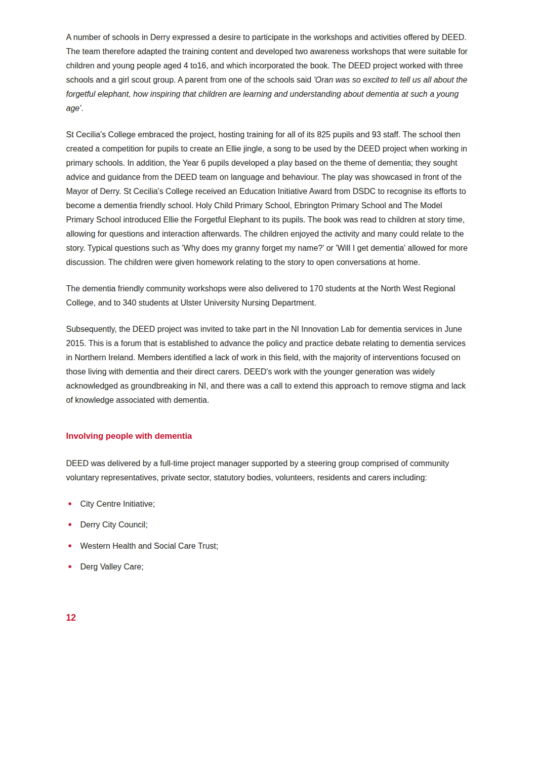A number of schools in Derry expressed a desire to participate in the workshops and activities offered by DEED. The team therefore adapted the training content and developed two awareness workshops that were suitable for children and young people aged 4 to16, and which incorporated the book. The DEED project worked with three schools and a girl scout group. A parent from one of the schools said 'Oran was so excited to tell us all about the forgetful elephant, how inspiring that children are learning and understanding about dementia at such a young age'.
St Cecilia's College embraced the project, hosting training for all of its 825 pupils and 93 staff. The school then created a competition for pupils to create an Ellie jingle, a song to be used by the DEED project when working in primary schools. In addition, the Year 6 pupils developed a play based on the theme of dementia; they sought advice and guidance from the DEED team on language and behaviour. The play was showcased in front of the Mayor of Derry. St Cecilia's College received an Education Initiative Award from DSDC to recognise its efforts to become a dementia friendly school. Holy Child Primary School, Ebrington Primary School and The Model Primary School introduced Ellie the Forgetful Elephant to its pupils. The book was read to children at story time, allowing for questions and interaction afterwards. The children enjoyed the activity and many could relate to the story. Typical questions such as 'Why does my granny forget my name?' or 'Will I get dementia' allowed for more discussion. The children were given homework relating to the story to open conversations at home.
The dementia friendly community workshops were also delivered to 170 students at the North West Regional College, and to 340 students at Ulster University Nursing Department.
Subsequently, the DEED project was invited to take part in the NI Innovation Lab for dementia services in June 2015. This is a forum that is established to advance the policy and practice debate relating to dementia services in Northern Ireland. Members identified a lack of work in this field, with the majority of interventions focused on those living with dementia and their direct carers. DEED's work with the younger generation was widely acknowledged as groundbreaking in NI, and there was a call to extend this approach to remove stigma and lack of knowledge associated with dementia.
Involving people with dementia
DEED was delivered by a full-time project manager supported by a steering group comprised of community voluntary representatives, private sector, statutory bodies, volunteers, residents and carers including:
City Centre Initiative;
Derry City Council;
Western Health and Social Care Trust;
Derg Valley Care;
12